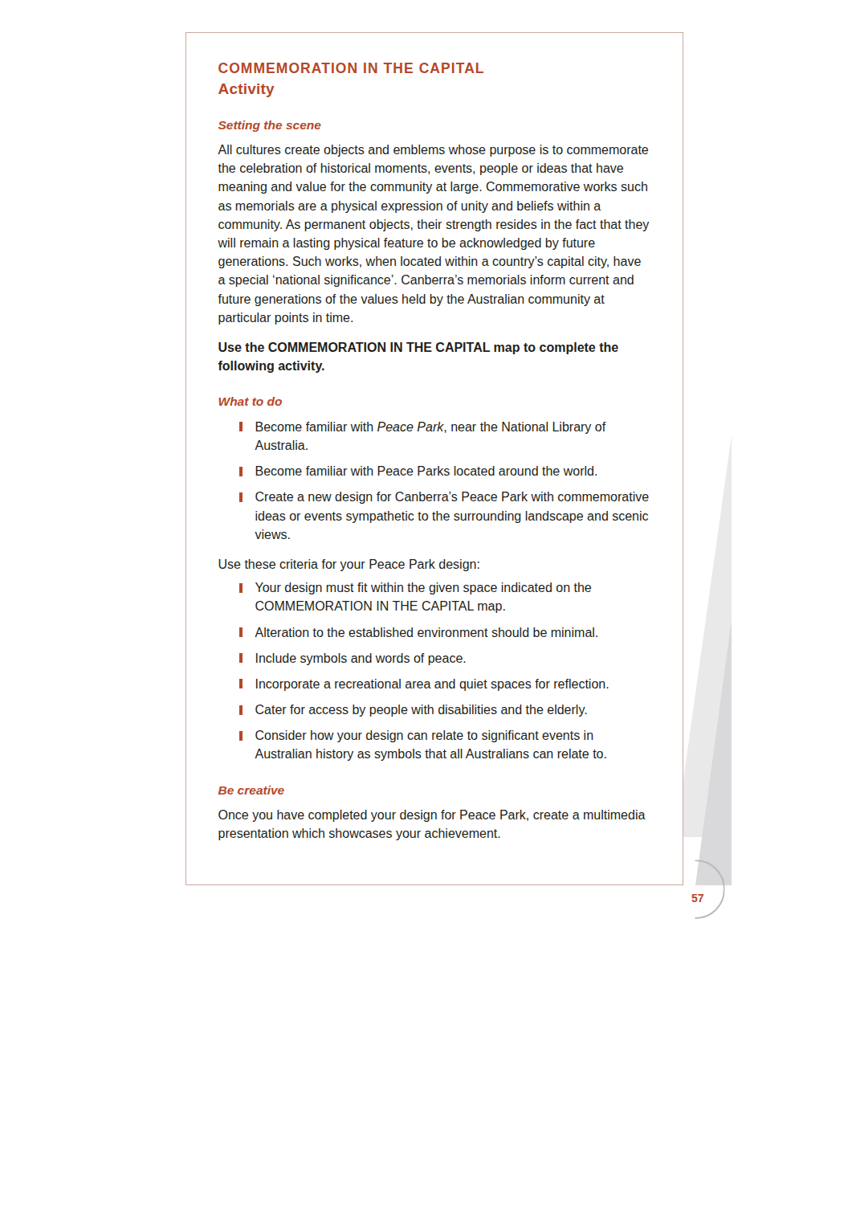Commemoration in the Capital Activity
Setting the scene
All cultures create objects and emblems whose purpose is to commemorate the celebration of historical moments, events, people or ideas that have meaning and value for the community at large. Commemorative works such as memorials are a physical expression of unity and beliefs within a community. As permanent objects, their strength resides in the fact that they will remain a lasting physical feature to be acknowledged by future generations. Such works, when located within a country’s capital city, have a special ‘national significance’. Canberra’s memorials inform current and future generations of the values held by the Australian community at particular points in time.
Use the COMMEMORATION IN THE CAPITAL map to complete the following activity.
What to do
Become familiar with Peace Park, near the National Library of Australia.
Become familiar with Peace Parks located around the world.
Create a new design for Canberra’s Peace Park with commemorative ideas or events sympathetic to the surrounding landscape and scenic views.
Use these criteria for your Peace Park design:
Your design must fit within the given space indicated on the COMMEMORATION IN THE CAPITAL map.
Alteration to the established environment should be minimal.
Include symbols and words of peace.
Incorporate a recreational area and quiet spaces for reflection.
Cater for access by people with disabilities and the elderly.
Consider how your design can relate to significant events in Australian history as symbols that all Australians can relate to.
Be creative
Once you have completed your design for Peace Park, create a multimedia presentation which showcases your achievement.
57